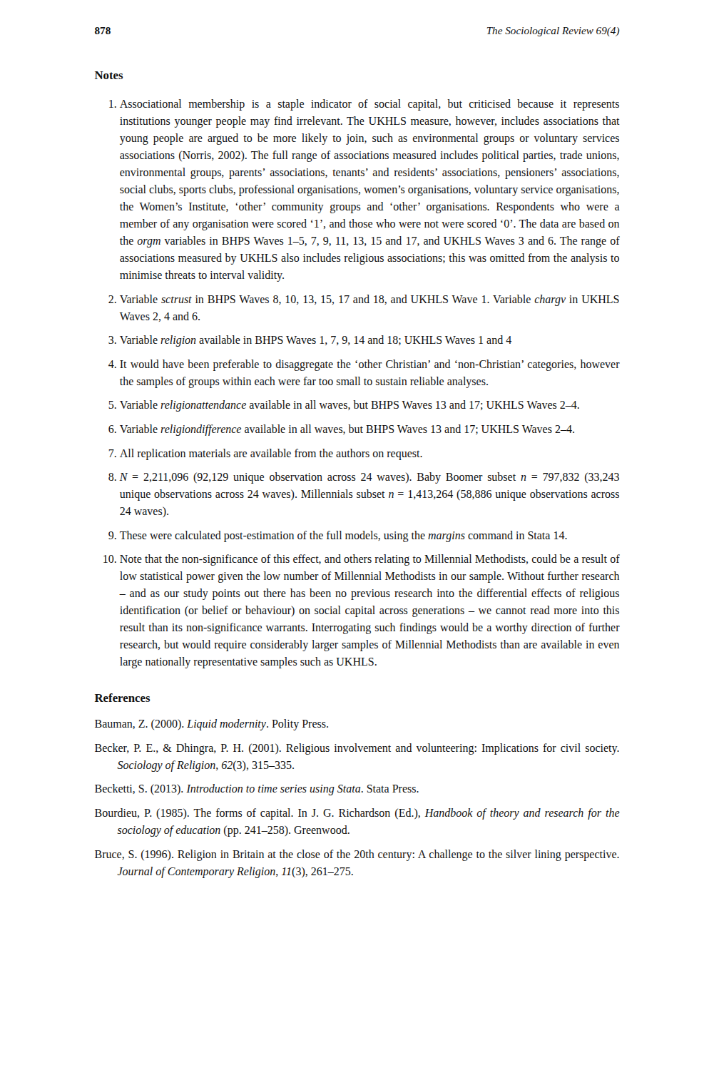878 The Sociological Review 69(4)
Notes
Associational membership is a staple indicator of social capital, but criticised because it represents institutions younger people may find irrelevant. The UKHLS measure, however, includes associations that young people are argued to be more likely to join, such as environmental groups or voluntary services associations (Norris, 2002). The full range of associations measured includes political parties, trade unions, environmental groups, parents’ associations, tenants’ and residents’ associations, pensioners’ associations, social clubs, sports clubs, professional organisations, women’s organisations, voluntary service organisations, the Women’s Institute, ‘other’ community groups and ‘other’ organisations. Respondents who were a member of any organisation were scored ‘1’, and those who were not were scored ‘0’. The data are based on the orgm variables in BHPS Waves 1–5, 7, 9, 11, 13, 15 and 17, and UKHLS Waves 3 and 6. The range of associations measured by UKHLS also includes religious associations; this was omitted from the analysis to minimise threats to interval validity.
Variable sctrust in BHPS Waves 8, 10, 13, 15, 17 and 18, and UKHLS Wave 1. Variable chargv in UKHLS Waves 2, 4 and 6.
Variable religion available in BHPS Waves 1, 7, 9, 14 and 18; UKHLS Waves 1 and 4
It would have been preferable to disaggregate the ‘other Christian’ and ‘non-Christian’ categories, however the samples of groups within each were far too small to sustain reliable analyses.
Variable religionattendance available in all waves, but BHPS Waves 13 and 17; UKHLS Waves 2–4.
Variable religiondifference available in all waves, but BHPS Waves 13 and 17; UKHLS Waves 2–4.
All replication materials are available from the authors on request.
N = 2,211,096 (92,129 unique observation across 24 waves). Baby Boomer subset n = 797,832 (33,243 unique observations across 24 waves). Millennials subset n = 1,413,264 (58,886 unique observations across 24 waves).
These were calculated post-estimation of the full models, using the margins command in Stata 14.
Note that the non-significance of this effect, and others relating to Millennial Methodists, could be a result of low statistical power given the low number of Millennial Methodists in our sample. Without further research – and as our study points out there has been no previous research into the differential effects of religious identification (or belief or behaviour) on social capital across generations – we cannot read more into this result than its non-significance warrants. Interrogating such findings would be a worthy direction of further research, but would require considerably larger samples of Millennial Methodists than are available in even large nationally representative samples such as UKHLS.
References
Bauman, Z. (2000). Liquid modernity. Polity Press.
Becker, P. E., & Dhingra, P. H. (2001). Religious involvement and volunteering: Implications for civil society. Sociology of Religion, 62(3), 315–335.
Becketti, S. (2013). Introduction to time series using Stata. Stata Press.
Bourdieu, P. (1985). The forms of capital. In J. G. Richardson (Ed.), Handbook of theory and research for the sociology of education (pp. 241–258). Greenwood.
Bruce, S. (1996). Religion in Britain at the close of the 20th century: A challenge to the silver lining perspective. Journal of Contemporary Religion, 11(3), 261–275.